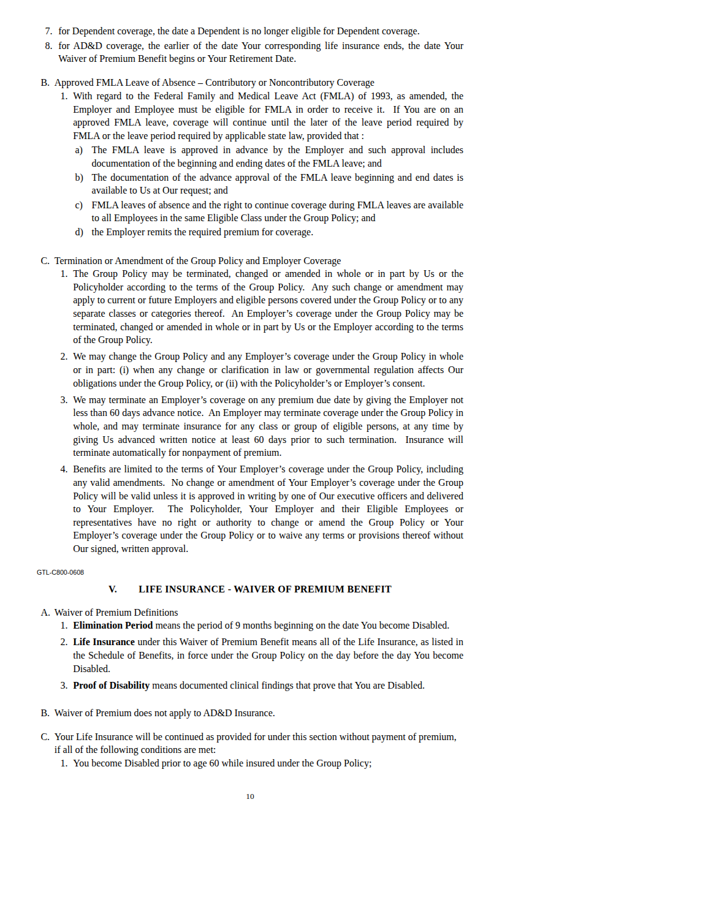7. for Dependent coverage, the date a Dependent is no longer eligible for Dependent coverage.
8. for AD&D coverage, the earlier of the date Your corresponding life insurance ends, the date Your Waiver of Premium Benefit begins or Your Retirement Date.
B.
Approved FMLA Leave of Absence – Contributory or Noncontributory Coverage
1.
With regard to the Federal Family and Medical Leave Act (FMLA) of 1993, as amended, the Employer and Employee must be eligible for FMLA in order to receive it. If You are on an approved FMLA leave, coverage will continue until the later of the leave period required by FMLA or the leave period required by applicable state law, provided that :
a) The FMLA leave is approved in advance by the Employer and such approval includes documentation of the beginning and ending dates of the FMLA leave; and
b) The documentation of the advance approval of the FMLA leave beginning and end dates is available to Us at Our request; and
c) FMLA leaves of absence and the right to continue coverage during FMLA leaves are available to all Employees in the same Eligible Class under the Group Policy; and
d) the Employer remits the required premium for coverage.
C.
Termination or Amendment of the Group Policy and Employer Coverage
1.
The Group Policy may be terminated, changed or amended in whole or in part by Us or the Policyholder according to the terms of the Group Policy. Any such change or amendment may apply to current or future Employers and eligible persons covered under the Group Policy or to any separate classes or categories thereof. An Employer’s coverage under the Group Policy may be terminated, changed or amended in whole or in part by Us or the Employer according to the terms of the Group Policy.
2.
We may change the Group Policy and any Employer’s coverage under the Group Policy in whole or in part: (i) when any change or clarification in law or governmental regulation affects Our obligations under the Group Policy, or (ii) with the Policyholder’s or Employer’s consent.
3.
We may terminate an Employer’s coverage on any premium due date by giving the Employer not less than 60 days advance notice. An Employer may terminate coverage under the Group Policy in whole, and may terminate insurance for any class or group of eligible persons, at any time by giving Us advanced written notice at least 60 days prior to such termination. Insurance will terminate automatically for nonpayment of premium.
4.
Benefits are limited to the terms of Your Employer’s coverage under the Group Policy, including any valid amendments. No change or amendment of Your Employer’s coverage under the Group Policy will be valid unless it is approved in writing by one of Our executive officers and delivered to Your Employer. The Policyholder, Your Employer and their Eligible Employees or representatives have no right or authority to change or amend the Group Policy or Your Employer’s coverage under the Group Policy or to waive any terms or provisions thereof without Our signed, written approval.
GTL-C800-0608
V. LIFE INSURANCE - WAIVER OF PREMIUM BENEFIT
A.
Waiver of Premium Definitions
1.
Elimination Period means the period of 9 months beginning on the date You become Disabled.
2.
Life Insurance under this Waiver of Premium Benefit means all of the Life Insurance, as listed in the Schedule of Benefits, in force under the Group Policy on the day before the day You become Disabled.
3.
Proof of Disability means documented clinical findings that prove that You are Disabled.
B.
Waiver of Premium does not apply to AD&D Insurance.
C.
Your Life Insurance will be continued as provided for under this section without payment of premium, if all of the following conditions are met:
1.
You become Disabled prior to age 60 while insured under the Group Policy;
10